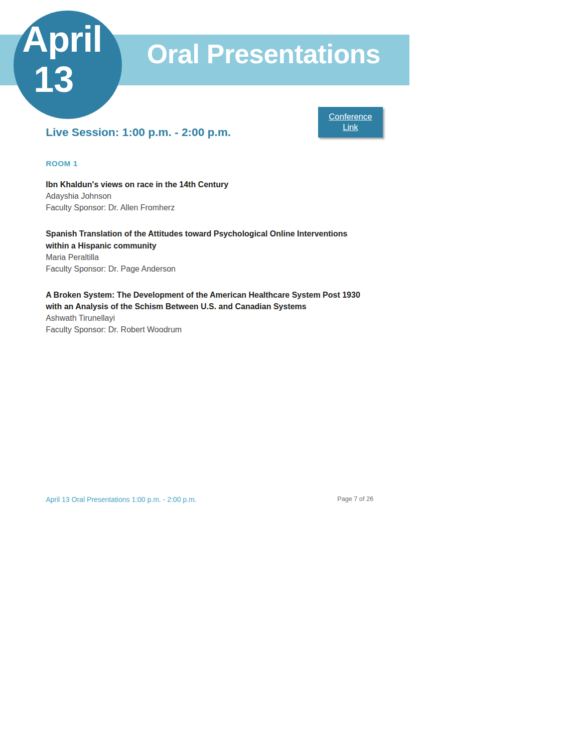April
13
Oral Presentations
Conference Link
Live Session: 1:00 p.m. - 2:00 p.m.
ROOM 1
Ibn Khaldun's views on race in the 14th Century
Adayshia Johnson
Faculty Sponsor: Dr. Allen Fromherz
Spanish Translation of the Attitudes toward Psychological Online Interventions within a Hispanic community
Maria Peraltilla
Faculty Sponsor: Dr. Page Anderson
A Broken System: The Development of the American Healthcare System Post 1930 with an Analysis of the Schism Between U.S. and Canadian Systems
Ashwath Tirunellayi
Faculty Sponsor: Dr. Robert Woodrum
April 13 Oral Presentations 1:00 p.m. - 2:00 p.m. Page 7 of 26